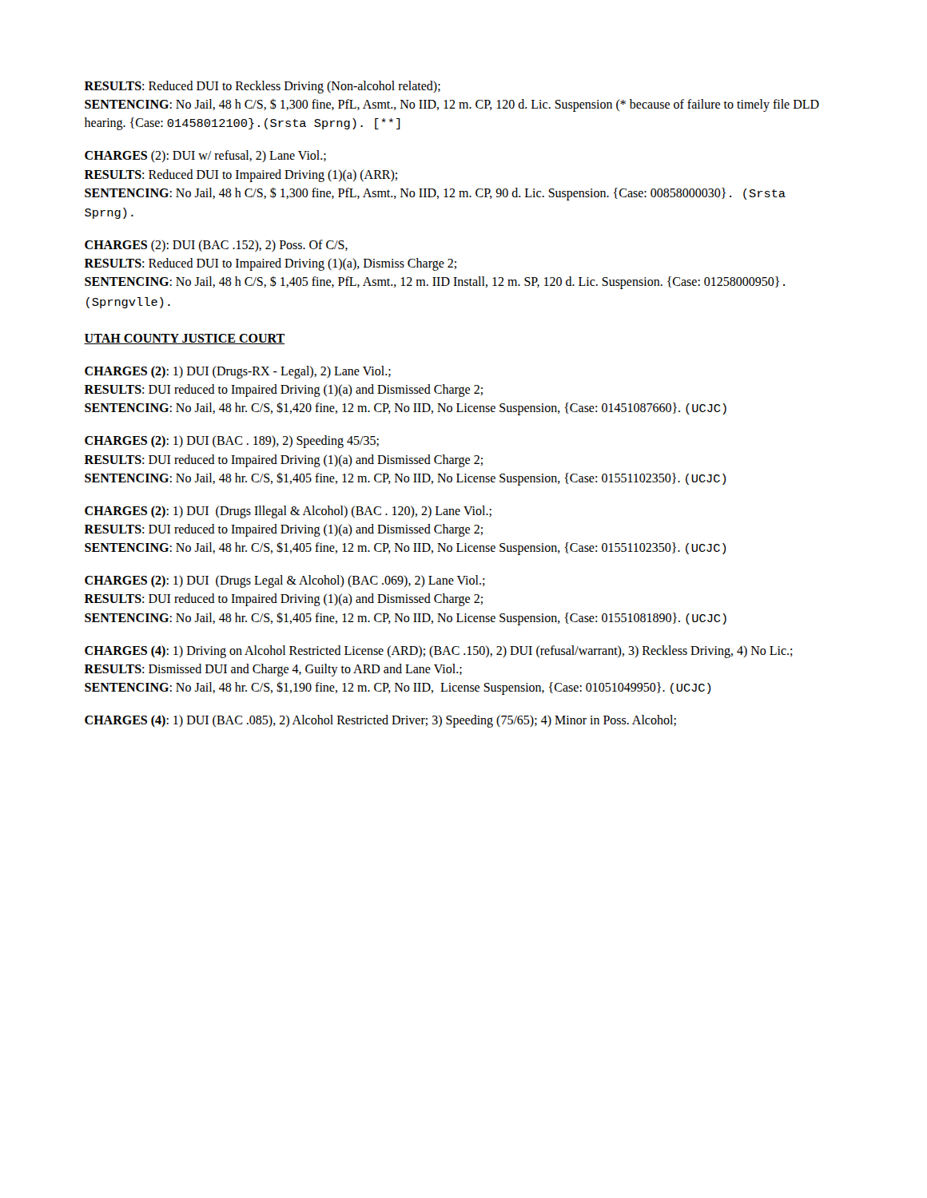RESULTS: Reduced DUI to Reckless Driving (Non-alcohol related);
SENTENCING: No Jail, 48 h C/S, $ 1,300 fine, PfL, Asmt., No IID, 12 m. CP, 120 d. Lic. Suspension (* because of failure to timely file DLD hearing. {Case: 01458012100}.(Srsta Sprng). [**]
CHARGES (2): DUI w/ refusal, 2) Lane Viol.;
RESULTS: Reduced DUI to Impaired Driving (1)(a) (ARR);
SENTENCING: No Jail, 48 h C/S, $ 1,300 fine, PfL, Asmt., No IID, 12 m. CP, 90 d. Lic. Suspension. {Case: 00858000030}. (Srsta Sprng).
CHARGES (2): DUI (BAC .152), 2) Poss. Of C/S,
RESULTS: Reduced DUI to Impaired Driving (1)(a), Dismiss Charge 2;
SENTENCING: No Jail, 48 h C/S, $ 1,405 fine, PfL, Asmt., 12 m. IID Install, 12 m. SP, 120 d. Lic. Suspension. {Case: 01258000950}.(Sprngvlle).
UTAH COUNTY JUSTICE COURT
CHARGES (2): 1) DUI (Drugs-RX - Legal), 2) Lane Viol.;
RESULTS: DUI reduced to Impaired Driving (1)(a) and Dismissed Charge 2;
SENTENCING: No Jail, 48 hr. C/S, $1,420 fine, 12 m. CP, No IID, No License Suspension, {Case: 01451087660}. (UCJC)
CHARGES (2): 1) DUI (BAC . 189), 2) Speeding 45/35;
RESULTS: DUI reduced to Impaired Driving (1)(a) and Dismissed Charge 2;
SENTENCING: No Jail, 48 hr. C/S, $1,405 fine, 12 m. CP, No IID, No License Suspension, {Case: 01551102350}. (UCJC)
CHARGES (2): 1) DUI (Drugs Illegal & Alcohol) (BAC . 120), 2) Lane Viol.;
RESULTS: DUI reduced to Impaired Driving (1)(a) and Dismissed Charge 2;
SENTENCING: No Jail, 48 hr. C/S, $1,405 fine, 12 m. CP, No IID, No License Suspension, {Case: 01551102350}. (UCJC)
CHARGES (2): 1) DUI (Drugs Legal & Alcohol) (BAC .069), 2) Lane Viol.;
RESULTS: DUI reduced to Impaired Driving (1)(a) and Dismissed Charge 2;
SENTENCING: No Jail, 48 hr. C/S, $1,405 fine, 12 m. CP, No IID, No License Suspension, {Case: 01551081890}. (UCJC)
CHARGES (4): 1) Driving on Alcohol Restricted License (ARD); (BAC .150), 2) DUI (refusal/warrant), 3) Reckless Driving, 4) No Lic.;
RESULTS: Dismissed DUI and Charge 4, Guilty to ARD and Lane Viol.;
SENTENCING: No Jail, 48 hr. C/S, $1,190 fine, 12 m. CP, No IID, License Suspension, {Case: 01051049950}. (UCJC)
CHARGES (4): 1) DUI (BAC .085), 2) Alcohol Restricted Driver; 3) Speeding (75/65); 4) Minor in Poss. Alcohol;